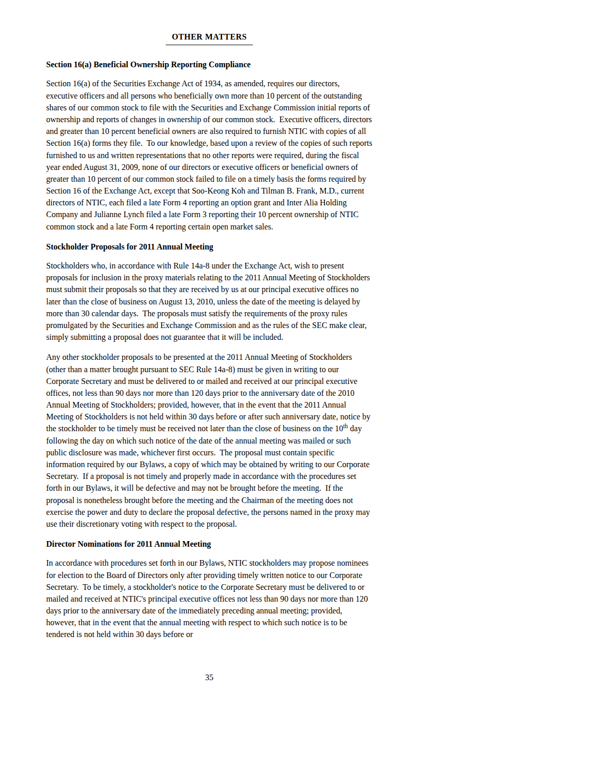OTHER MATTERS
Section 16(a) Beneficial Ownership Reporting Compliance
Section 16(a) of the Securities Exchange Act of 1934, as amended, requires our directors, executive officers and all persons who beneficially own more than 10 percent of the outstanding shares of our common stock to file with the Securities and Exchange Commission initial reports of ownership and reports of changes in ownership of our common stock. Executive officers, directors and greater than 10 percent beneficial owners are also required to furnish NTIC with copies of all Section 16(a) forms they file. To our knowledge, based upon a review of the copies of such reports furnished to us and written representations that no other reports were required, during the fiscal year ended August 31, 2009, none of our directors or executive officers or beneficial owners of greater than 10 percent of our common stock failed to file on a timely basis the forms required by Section 16 of the Exchange Act, except that Soo-Keong Koh and Tilman B. Frank, M.D., current directors of NTIC, each filed a late Form 4 reporting an option grant and Inter Alia Holding Company and Julianne Lynch filed a late Form 3 reporting their 10 percent ownership of NTIC common stock and a late Form 4 reporting certain open market sales.
Stockholder Proposals for 2011 Annual Meeting
Stockholders who, in accordance with Rule 14a-8 under the Exchange Act, wish to present proposals for inclusion in the proxy materials relating to the 2011 Annual Meeting of Stockholders must submit their proposals so that they are received by us at our principal executive offices no later than the close of business on August 13, 2010, unless the date of the meeting is delayed by more than 30 calendar days. The proposals must satisfy the requirements of the proxy rules promulgated by the Securities and Exchange Commission and as the rules of the SEC make clear, simply submitting a proposal does not guarantee that it will be included.
Any other stockholder proposals to be presented at the 2011 Annual Meeting of Stockholders (other than a matter brought pursuant to SEC Rule 14a-8) must be given in writing to our Corporate Secretary and must be delivered to or mailed and received at our principal executive offices, not less than 90 days nor more than 120 days prior to the anniversary date of the 2010 Annual Meeting of Stockholders; provided, however, that in the event that the 2011 Annual Meeting of Stockholders is not held within 30 days before or after such anniversary date, notice by the stockholder to be timely must be received not later than the close of business on the 10th day following the day on which such notice of the date of the annual meeting was mailed or such public disclosure was made, whichever first occurs. The proposal must contain specific information required by our Bylaws, a copy of which may be obtained by writing to our Corporate Secretary. If a proposal is not timely and properly made in accordance with the procedures set forth in our Bylaws, it will be defective and may not be brought before the meeting. If the proposal is nonetheless brought before the meeting and the Chairman of the meeting does not exercise the power and duty to declare the proposal defective, the persons named in the proxy may use their discretionary voting with respect to the proposal.
Director Nominations for 2011 Annual Meeting
In accordance with procedures set forth in our Bylaws, NTIC stockholders may propose nominees for election to the Board of Directors only after providing timely written notice to our Corporate Secretary. To be timely, a stockholder's notice to the Corporate Secretary must be delivered to or mailed and received at NTIC's principal executive offices not less than 90 days nor more than 120 days prior to the anniversary date of the immediately preceding annual meeting; provided, however, that in the event that the annual meeting with respect to which such notice is to be tendered is not held within 30 days before or
35